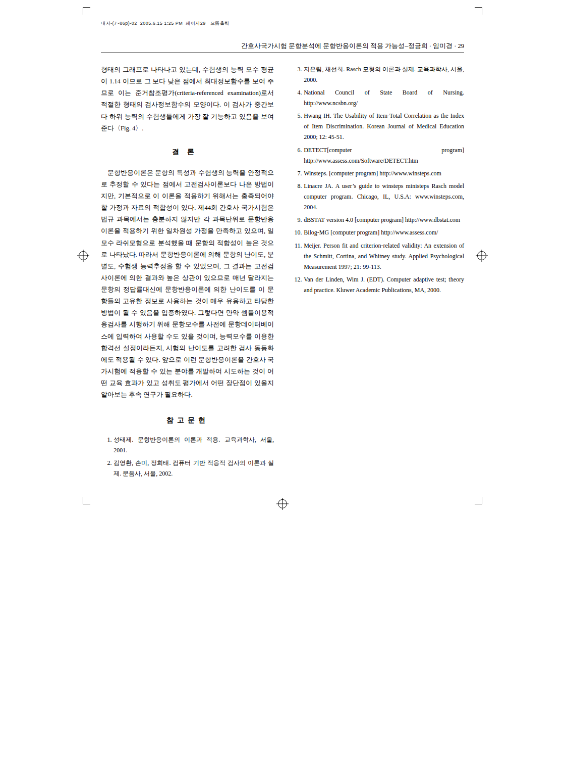내지-(7~86p)-02 2005.6.15 1:25 PM 페이지29 으뜸출력
간호사국가시험 문항분석에 문항반응이론의 적용 가능성–정금희 · 임미경 · 29
형태의 그래프로 나타나고 있는데, 수험생의 능력 모수 평균이 1.14 이므로 그 보다 낮은 점에서 최대정보함수를 보여 주므로 이는 준거참조평가(criteria-referenced examination)로서 적절한 형태의 검사정보함수의 모양이다. 이 검사가 중간보다 하위 능력의 수험생들에게 가장 잘 기능하고 있음을 보여준다〈Fig. 4〉.
결론
문항반응이론은 문항의 특성과 수험생의 능력을 안정적으로 추정할 수 있다는 점에서 고전검사이론보다 나은 방법이지만, 기본적으로 이 이론을 적용하기 위해서는 충족되어야 할 가정과 자료의 적합성이 있다. 제44회 간호사 국가시험은 법규 과목에서는 충분하지 않지만 각 과목단위로 문항반응이론을 적용하기 위한 일차원성 가정을 만족하고 있으며, 일모수 라쉬모형으로 분석했을 때 문항의 적합성이 높은 것으로 나타났다. 따라서 문항반응이론에 의해 문항의 난이도, 분별도, 수험생 능력추정을 할 수 있었으며, 그 결과는 고전검사이론에 의한 결과와 높은 상관이 있으므로 매년 달라지는 문항의 정답률대신에 문항반응이론에 의한 난이도를 이 문항들의 고유한 정보로 사용하는 것이 매우 유용하고 타당한 방법이 될 수 있음을 입증하였다. 그렇다면 만약 셈틀이용적응검사를 시행하기 위해 문항모수를 사전에 문항데이터베이스에 입력하여 사용할 수도 있을 것이며, 능력모수를 이용한 합격선 설정이라든지, 시험의 난이도를 고려한 검사 동등화에도 적용될 수 있다. 앞으로 이런 문항반응이론을 간호사 국가시험에 적용할 수 있는 분야를 개발하여 시도하는 것이 어떤 교육 효과가 있고 성취도 평가에서 어떤 장단점이 있을지 알아보는 후속 연구가 필요하다.
참고문헌
성태제. 문항반응이론의 이론과 적용. 교육과학사, 서울, 2001.
김영환, 손미, 정희태. 컴퓨터 기반 적응적 검사의 이론과 실제. 문음사, 서울, 2002.
지은림, 채선희. Rasch 모형의 이론과 실제. 교육과학사, 서울, 2000.
National Council of State Board of Nursing. http://www.ncsbn.org/
Hwang IH. The Usability of Item-Total Correlation as the Index of Item Discrimination. Korean Journal of Medical Education 2000; 12: 45-51.
DETECT[computer program] http://www.assess.com/Software/DETECT.htm
Winsteps. [computer program] http://www.winsteps.com
Linacre JA. A user’s guide to winsteps ministeps Rasch model computer program. Chicago, IL, U.S.A: www.winsteps.com, 2004.
dBSTAT version 4.0 [computer program] http://www.dbstat.com
Bilog-MG [computer program] http://www.assess.com/
Meijer. Person fit and criterion-related validity: An extension of the Schmitt, Cortina, and Whitney study. Applied Psychological Measurement 1997; 21: 99-113.
Van der Linden, Wim J. (EDT). Computer adaptive test; theory and practice. Kluwer Academic Publications, MA, 2000.